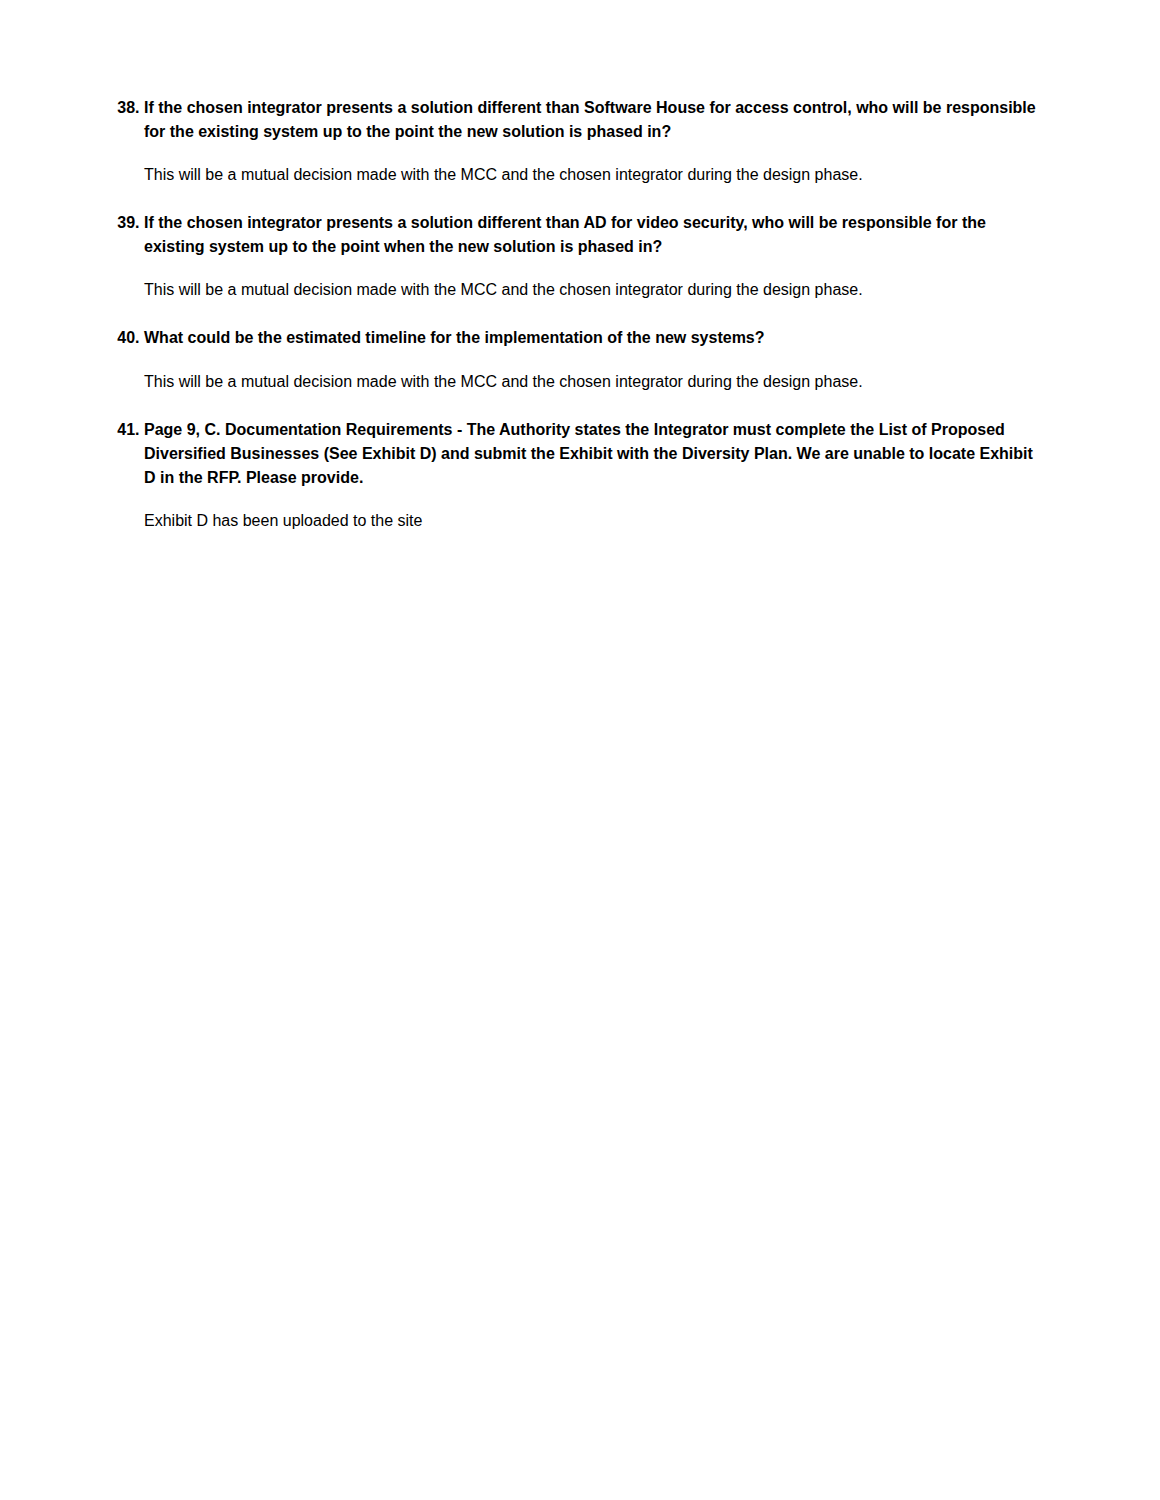If the chosen integrator presents a solution different than Software House for access control, who will be responsible for the existing system up to the point the new solution is phased in?
This will be a mutual decision made with the MCC and the chosen integrator during the design phase.
If the chosen integrator presents a solution different than AD for video security, who will be responsible for the existing system up to the point when the new solution is phased in?
This will be a mutual decision made with the MCC and the chosen integrator during the design phase.
What could be the estimated timeline for the implementation of the new systems?
This will be a mutual decision made with the MCC and the chosen integrator during the design phase.
Page 9, C. Documentation Requirements - The Authority states the Integrator must complete the List of Proposed Diversified Businesses (See Exhibit D) and submit the Exhibit with the Diversity Plan. We are unable to locate Exhibit D in the RFP. Please provide.
Exhibit D has been uploaded to the site